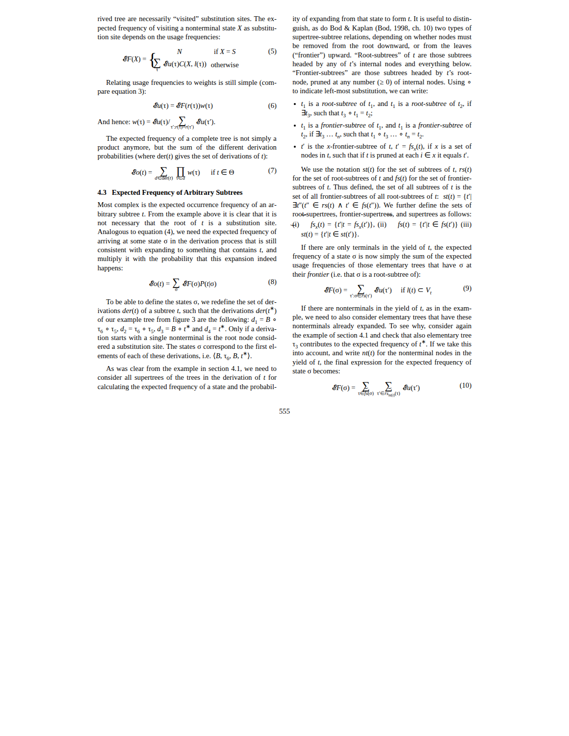rived tree are necessarily “visited” substitution sites. The expected frequency of visiting a nonterminal state X as substitution site depends on the usage frequencies:
(5) 𝓔F(X) = {
| N | if X = S |
| ∑ τ 𝓔 u (τ) C ( X , l (τ)) | otherwise |
Relating usage frequencies to weights is still simple (compare equation 3):
(6) 𝓔u(τ) = 𝓔F(r(τ))w(τ)
And hence: w(τ) = 𝓔u(τ)/∑τ′:r(τ)=r(τ′) 𝓔u(τ′).
The expected frequency of a complete tree is not simply a product anymore, but the sum of the different derivation probabilities (where der(t) gives the set of derivations of t):
(7) 𝓔o(t) = ∑d∈der(t) ∏τ∈d w(τ) if t ∈ Θ
4.3 Expected Frequency of Arbitrary Subtrees
Most complex is the expected occurrence frequency of an arbitrary subtree t. From the example above it is clear that it is not necessary that the root of t is a substitution site. Analogous to equation (4), we need the expected frequency of arriving at some state σ in the derivation process that is still consistent with expanding to something that contains t, and multiply it with the probability that this expansion indeed happens:
(8) 𝓔o(t) = ∑σ 𝓔F(σ)P(t|σ)
To be able to define the states σ, we redefine the set of derivations der(t) of a subtree t, such that the derivations der(t∗) of our example tree from figure 3 are the following: d1 = B ∘ τ6 ∘ τ5, d2 = τ6 ∘ τ5, d3 = B ∘ t∗ and d4 = t∗. Only if a derivation starts with a single nonterminal is the root node considered a substitution site. The states σ correspond to the first elements of each of these derivations, i.e. ⟨B, τ6, B, t∗⟩.
As was clear from the example in section 4.1, we need to consider all supertrees of the trees in the derivation of t for calculating the expected frequency of a state and the probability of expanding from that state to form t. It is useful to distinguish, as do Bod & Kaplan (Bod, 1998, ch. 10) two types of supertree-subtree relations, depending on whether nodes must be removed from the root downward, or from the leaves (“frontier”) upward. “Root-subtrees” of t are those subtrees headed by any of t’s internal nodes and everything below. “Frontier-subtrees” are those subtrees headed by t’s root-node, pruned at any number (≥ 0) of internal nodes. Using ∘ to indicate left-most substitution, we can write:
t1 is a root-subtree of t1, and t1 is a root-subtree of t2, if ∃t3, such that t3 ∘ t1 = t2;
t1 is a frontier-subtree of t1, and t1 is a frontier-subtree of t2, if ∃t3 … tn, such that t1 ∘ t3 … ∘ tn = t2.
t′ is the x-frontier-subtree of t, t′ = fsx(t), if x is a set of nodes in t, such that if t is pruned at each i ∈ x it equals t′.
We use the notation st(t) for the set of subtrees of t, rs(t) for the set of root-subtrees of t and fs(t) for the set of frontier-subtrees of t. Thus defined, the set of all subtrees of t is the set of all frontier-subtrees of all root-subtrees of t: st(t) = {t′|∃t″(t″ ∈ rs(t) ∧ t′ ∈ fs(t″)). We further define the sets of root-supertrees, frontier-supertrees, and supertrees as follows: (i) fsx(t) = {t′|t = fsx(t′)}, (ii) fs(t) = {t′|t ∈ fs(t′)} (iii) st(t) = {t′|t ∈ st(t′)}.
If there are only terminals in the yield of t, the expected frequency of a state σ is now simply the sum of the expected usage frequencies of those elementary trees that have σ at their frontier (i.e. that σ is a root-subtree of):
(9) 𝓔F(σ) = ∑τ′:σ∈rs(τ′) 𝓔u(τ′) if l(t) ⊂ Vt
If there are nonterminals in the yield of t, as in the example, we need to also consider elementary trees that have these nonterminals already expanded. To see why, consider again the example of section 4.1 and check that also elementary tree τ3 contributes to the expected frequency of t∗. If we take this into account, and write nt(t) for the nonterminal nodes in the yield of t, the final expression for the expected frequency of state σ becomes:
(10) 𝓔F(σ) = ∑τ∈fs(σ) ∑τ′∈rsnt(t)(τ) 𝓔u(τ′)
555